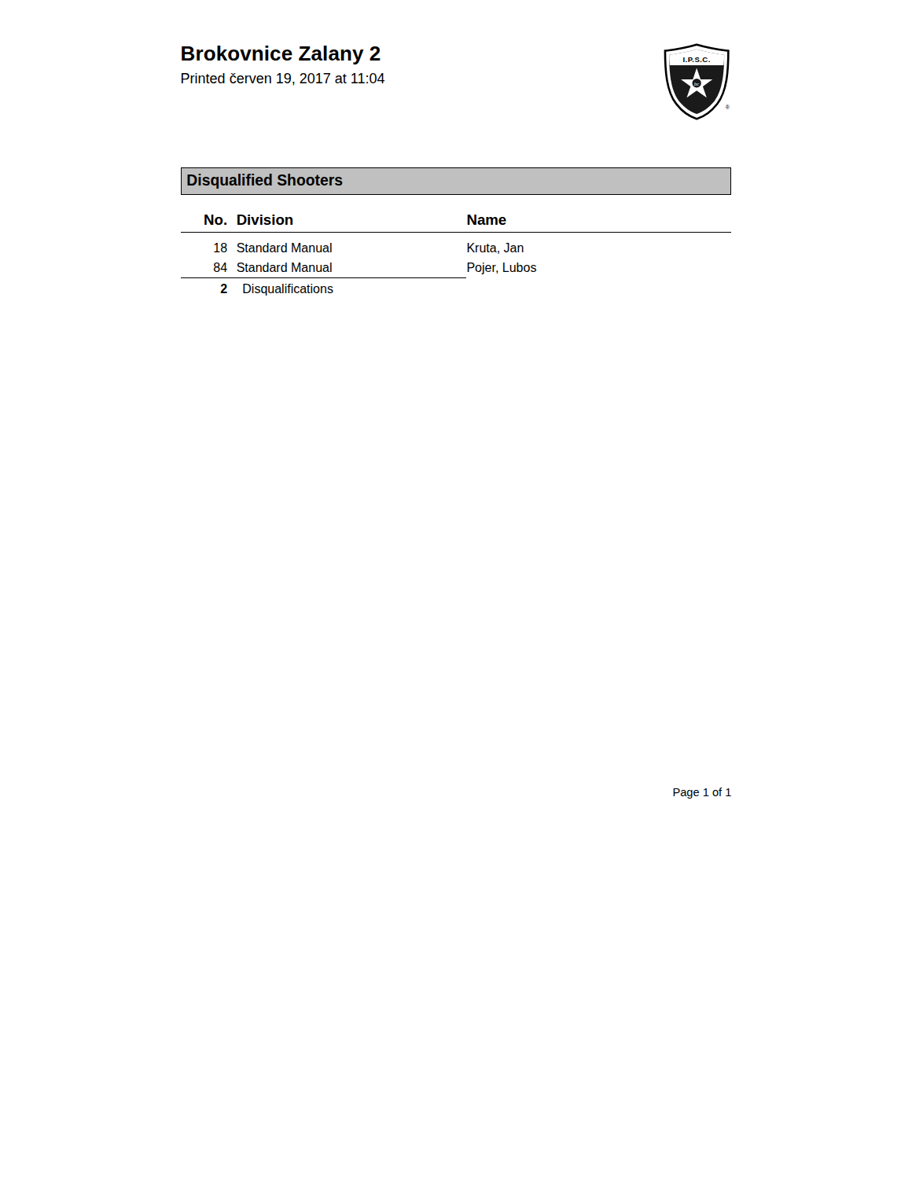Brokovnice Zalany 2
Printed červen 19, 2017 at 11:04
I.P.S.C. bc ®
Disqualified Shooters
| No. | Division | Name |
| --- | --- | --- |
| 18 | Standard Manual | Kruta, Jan |
| 84 | Standard Manual | Pojer, Lubos |
| 2 | Disqualifications | |
Page 1 of 1